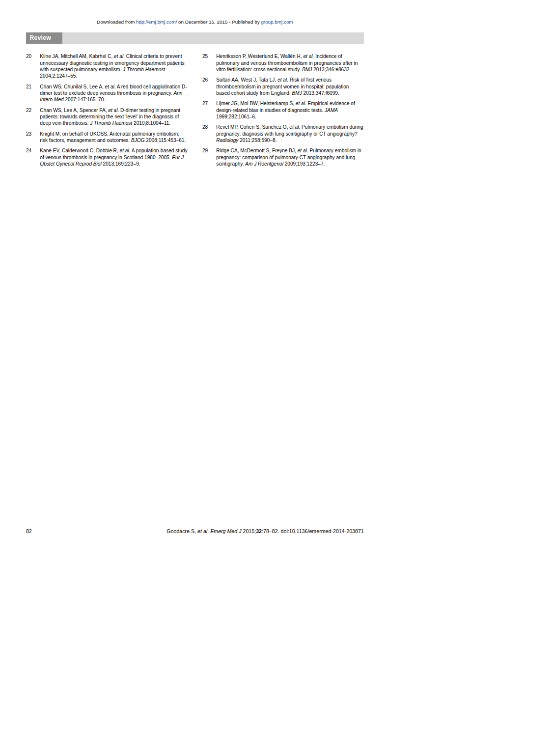Downloaded from http://emj.bmj.com/ on December 15, 2015 - Published by group.bmj.com
Review
20 Kline JA, Mitchell AM, Kabrhel C, et al. Clinical criteria to prevent unnecessary diagnostic testing in emergency department patients with suspected pulmonary embolism. J Thromb Haemost 2004;2:1247–55.
21 Chan WS, Chunilal S, Lee A, et al. A red blood cell agglutination D-dimer test to exclude deep venous thrombosis in pregnancy. Ann Intern Med 2007;147:165–70.
22 Chan WS, Lee A, Spencer FA, et al. D-dimer testing in pregnant patients: towards determining the next 'level' in the diagnosis of deep vein thrombosis. J Thromb Haemost 2010;8:1004–11.
23 Knight M; on behalf of UKOSS. Antenatal pulmonary embolism: risk factors, management and outcomes. BJOG 2008;115:453–61.
24 Kane EV, Calderwood C, Dobbie R, et al. A population-based study of venous thrombosis in pregnancy in Scotland 1980–2005. Eur J Obstet Gynecol Reprod Biol 2013;169:223–9.
25 Henriksson P, Westerlund E, Wallén H, et al. Incidence of pulmonary and venous thromboembolism in pregnancies after in vitro fertilisation: cross sectional study. BMJ 2013;346:e8632.
26 Sultan AA, West J, Tata LJ, et al. Risk of first venous thromboembolism in pregnant women in hospital: population based cohort study from England. BMJ 2013;347:f6099.
27 Lijmer JG, Mol BW, Heisterkamp S, et al. Empirical evidence of design-related bias in studies of diagnostic tests. JAMA 1999;282:1061–6.
28 Revel MP, Cohen S, Sanchez O, et al. Pulmonary embolism during pregnancy: diagnosis with lung scintigraphy or CT angiography? Radiology 2011;258:590–8.
29 Ridge CA, McDermott S, Freyne BJ, et al. Pulmonary embolism in pregnancy: comparison of pulmonary CT angiography and lung scintigraphy. Am J Roentgenol 2009;193:1223–7.
82
Goodacre S, et al. Emerg Med J 2015;32:78–82. doi:10.1136/emermed-2014-203871